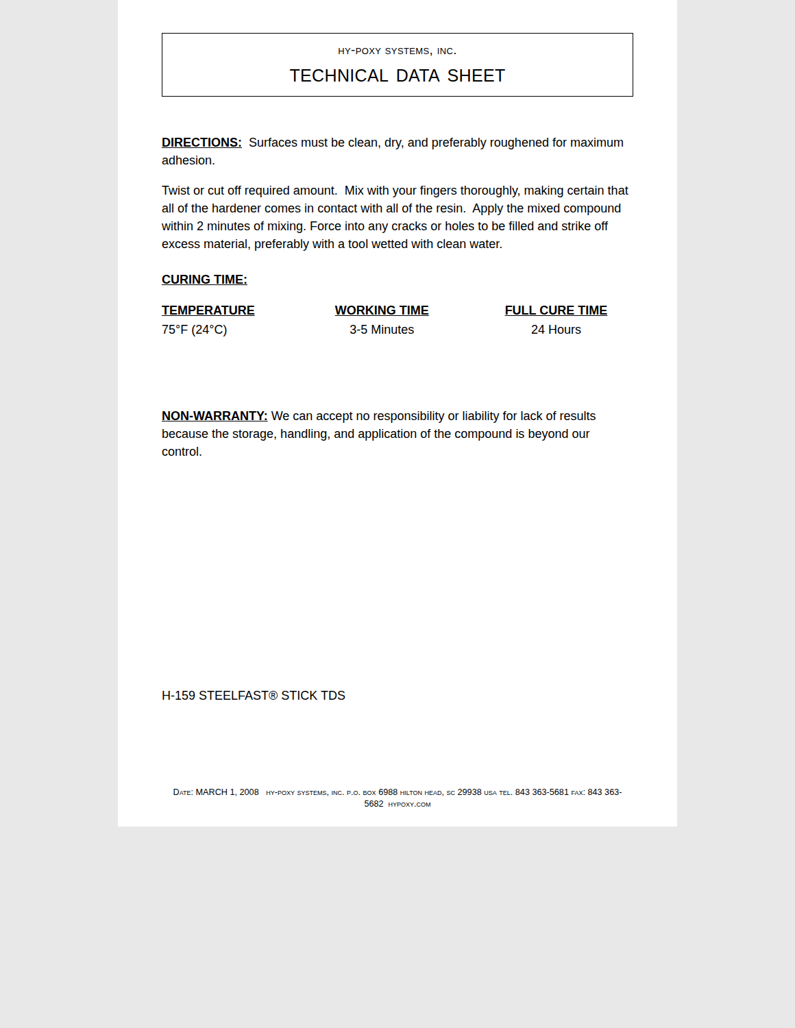HY-POXY SYSTEMS, INC.
TECHNICAL DATA SHEET
DIRECTIONS: Surfaces must be clean, dry, and preferably roughened for maximum adhesion.
Twist or cut off required amount. Mix with your fingers thoroughly, making certain that all of the hardener comes in contact with all of the resin. Apply the mixed compound within 2 minutes of mixing. Force into any cracks or holes to be filled and strike off excess material, preferably with a tool wetted with clean water.
CURING TIME:
| TEMPERATURE | WORKING TIME | FULL CURE TIME |
| --- | --- | --- |
| 75°F (24°C) | 3-5 Minutes | 24 Hours |
NON-WARRANTY: We can accept no responsibility or liability for lack of results because the storage, handling, and application of the compound is beyond our control.
H-159 STEELFAST® STICK TDS
Date: MARCH 1, 2008 hy-poxy systems, inc. p.o. box 6988 hilton head, sc 29938 usa tel. 843 363-5681 fax: 843 363- 5682 hypoxy.com